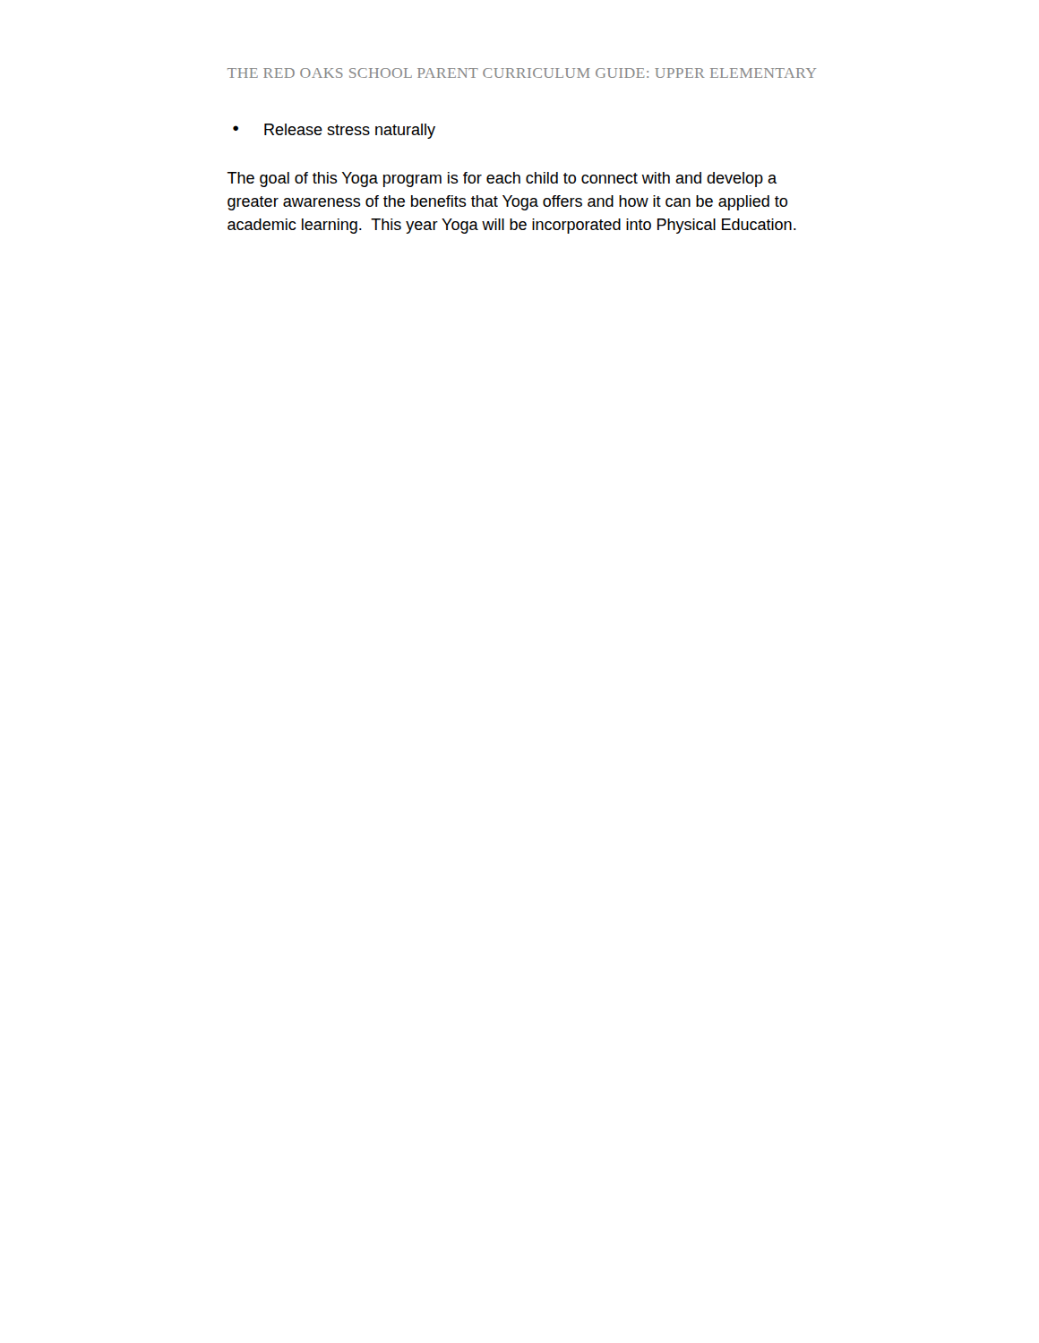The Red Oaks School Parent Curriculum Guide: Upper Elementary
Release stress naturally
The goal of this Yoga program is for each child to connect with and develop a greater awareness of the benefits that Yoga offers and how it can be applied to academic learning. This year Yoga will be incorporated into Physical Education.